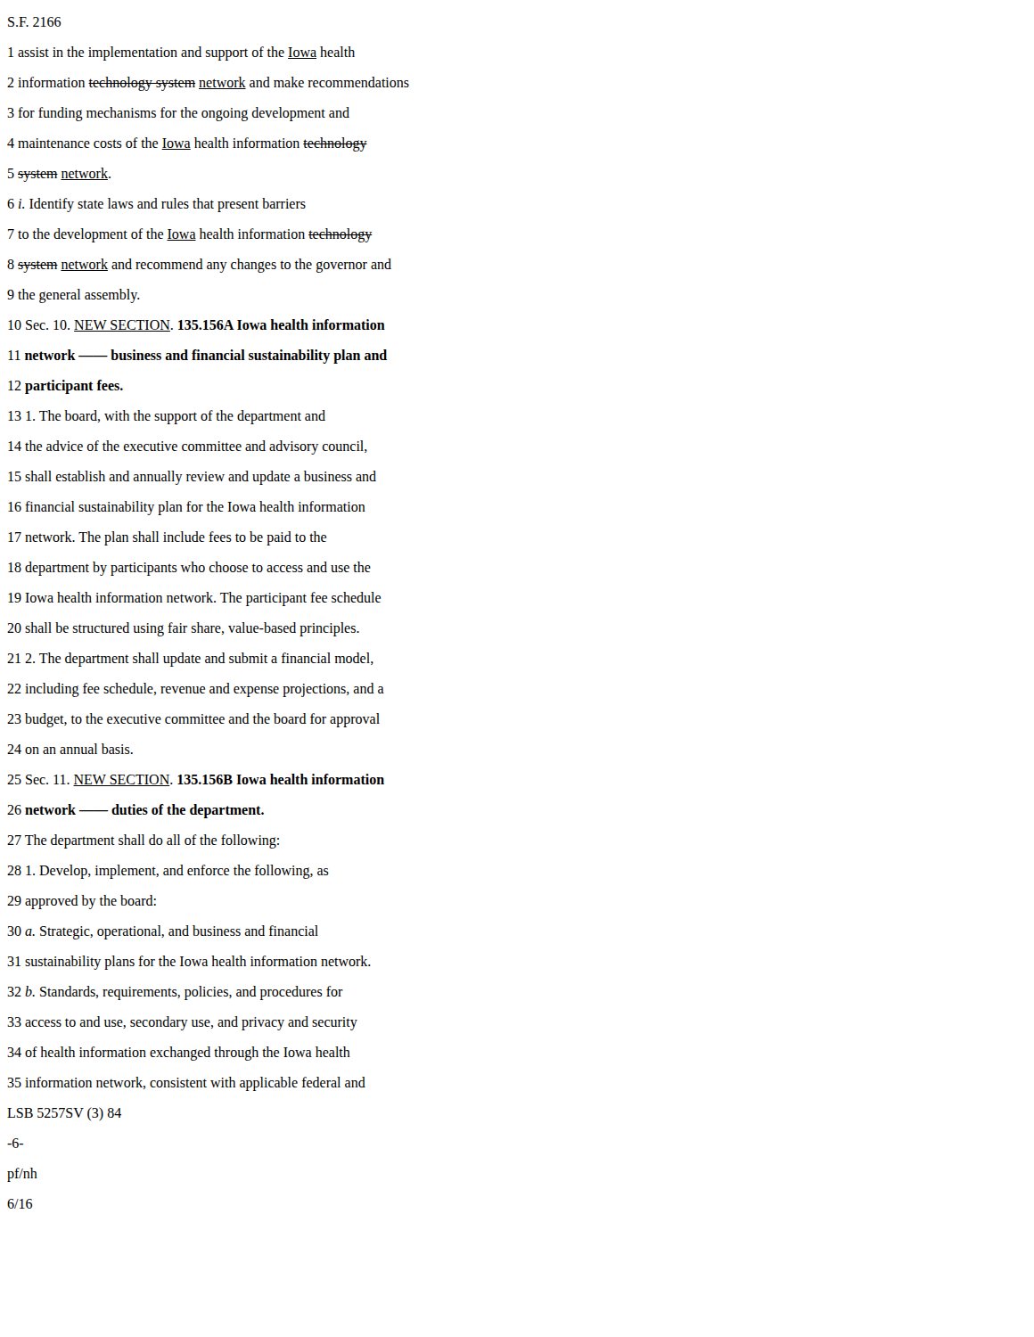S.F. 2166
1 assist in the implementation and support of the Iowa health
2 information technology system network and make recommendations
3 for funding mechanisms for the ongoing development and
4 maintenance costs of the Iowa health information technology
5 system network.
6 i. Identify state laws and rules that present barriers
7 to the development of the Iowa health information technology
8 system network and recommend any changes to the governor and
9 the general assembly.
10 Sec. 10. NEW SECTION. 135.156A Iowa health information
11 network —— business and financial sustainability plan and
12 participant fees.
13 1. The board, with the support of the department and
14 the advice of the executive committee and advisory council,
15 shall establish and annually review and update a business and
16 financial sustainability plan for the Iowa health information
17 network. The plan shall include fees to be paid to the
18 department by participants who choose to access and use the
19 Iowa health information network. The participant fee schedule
20 shall be structured using fair share, value-based principles.
21 2. The department shall update and submit a financial model,
22 including fee schedule, revenue and expense projections, and a
23 budget, to the executive committee and the board for approval
24 on an annual basis.
25 Sec. 11. NEW SECTION. 135.156B Iowa health information
26 network —— duties of the department.
27 The department shall do all of the following:
28 1. Develop, implement, and enforce the following, as
29 approved by the board:
30 a. Strategic, operational, and business and financial
31 sustainability plans for the Iowa health information network.
32 b. Standards, requirements, policies, and procedures for
33 access to and use, secondary use, and privacy and security
34 of health information exchanged through the Iowa health
35 information network, consistent with applicable federal and
LSB 5257SV (3) 84
-6-
pf/nh
6/16